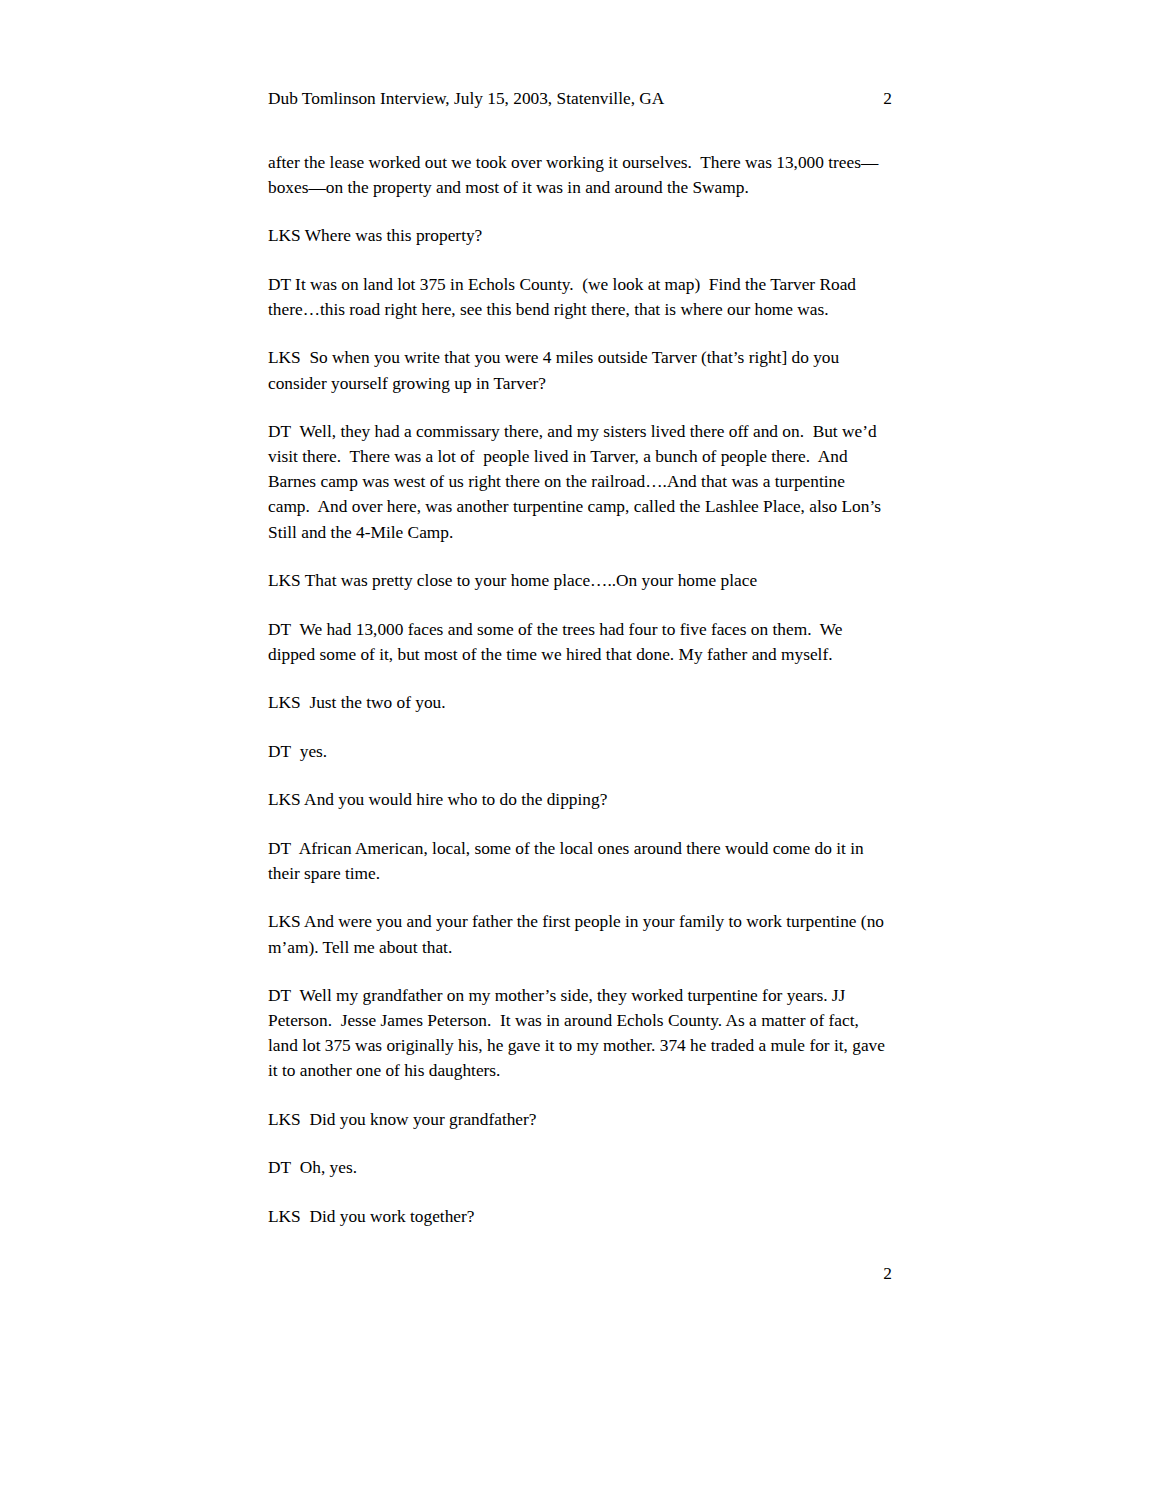Dub Tomlinson Interview, July 15, 2003, Statenville, GA 2
after the lease worked out we took over working it ourselves. There was 13,000 trees—boxes—on the property and most of it was in and around the Swamp.
LKS Where was this property?
DT It was on land lot 375 in Echols County. (we look at map) Find the Tarver Road there…this road right here, see this bend right there, that is where our home was.
LKS So when you write that you were 4 miles outside Tarver (that’s right] do you consider yourself growing up in Tarver?
DT Well, they had a commissary there, and my sisters lived there off and on. But we’d visit there. There was a lot of people lived in Tarver, a bunch of people there. And Barnes camp was west of us right there on the railroad….And that was a turpentine camp. And over here, was another turpentine camp, called the Lashlee Place, also Lon’s Still and the 4-Mile Camp.
LKS That was pretty close to your home place…..On your home place
DT We had 13,000 faces and some of the trees had four to five faces on them. We dipped some of it, but most of the time we hired that done. My father and myself.
LKS Just the two of you.
DT yes.
LKS And you would hire who to do the dipping?
DT African American, local, some of the local ones around there would come do it in their spare time.
LKS And were you and your father the first people in your family to work turpentine (no m’am). Tell me about that.
DT Well my grandfather on my mother’s side, they worked turpentine for years. JJ Peterson. Jesse James Peterson. It was in around Echols County. As a matter of fact, land lot 375 was originally his, he gave it to my mother. 374 he traded a mule for it, gave it to another one of his daughters.
LKS Did you know your grandfather?
DT Oh, yes.
LKS Did you work together?
2